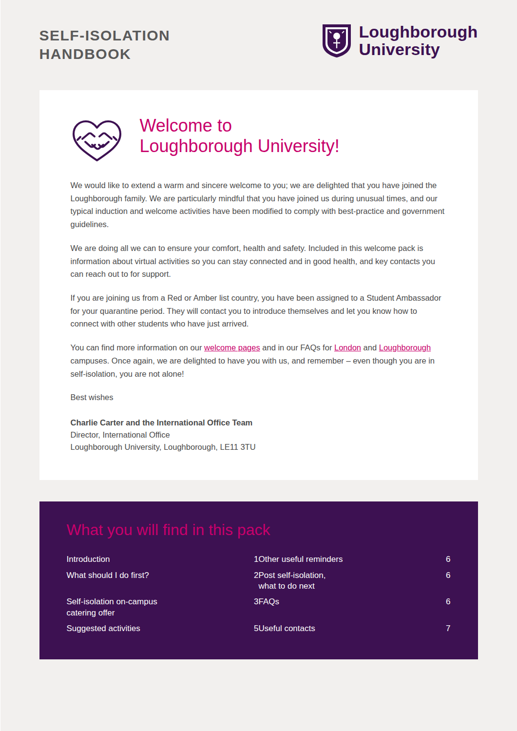Self-Isolation
Handbook
Loughborough University
Welcome to Loughborough University!
We would like to extend a warm and sincere welcome to you; we are delighted that you have joined the Loughborough family. We are particularly mindful that you have joined us during unusual times, and our typical induction and welcome activities have been modified to comply with best-practice and government guidelines.
We are doing all we can to ensure your comfort, health and safety. Included in this welcome pack is information about virtual activities so you can stay connected and in good health, and key contacts you can reach out to for support.
If you are joining us from a Red or Amber list country, you have been assigned to a Student Ambassador for your quarantine period. They will contact you to introduce themselves and let you know how to connect with other students who have just arrived.
You can find more information on our welcome pages and in our FAQs for London and Loughborough campuses. Once again, we are delighted to have you with us, and remember – even though you are in self-isolation, you are not alone!
Best wishes
Charlie Carter and the International Office Team
Director, International Office
Loughborough University, Loughborough, LE11 3TU
What you will find in this pack
Introduction
1
Other useful reminders
6
What should I do first?
2
Post self-isolation,
what to do next
6
Self-isolation on-campus
catering offer
3
FAQs
6
Suggested activities
5
Useful contacts
7